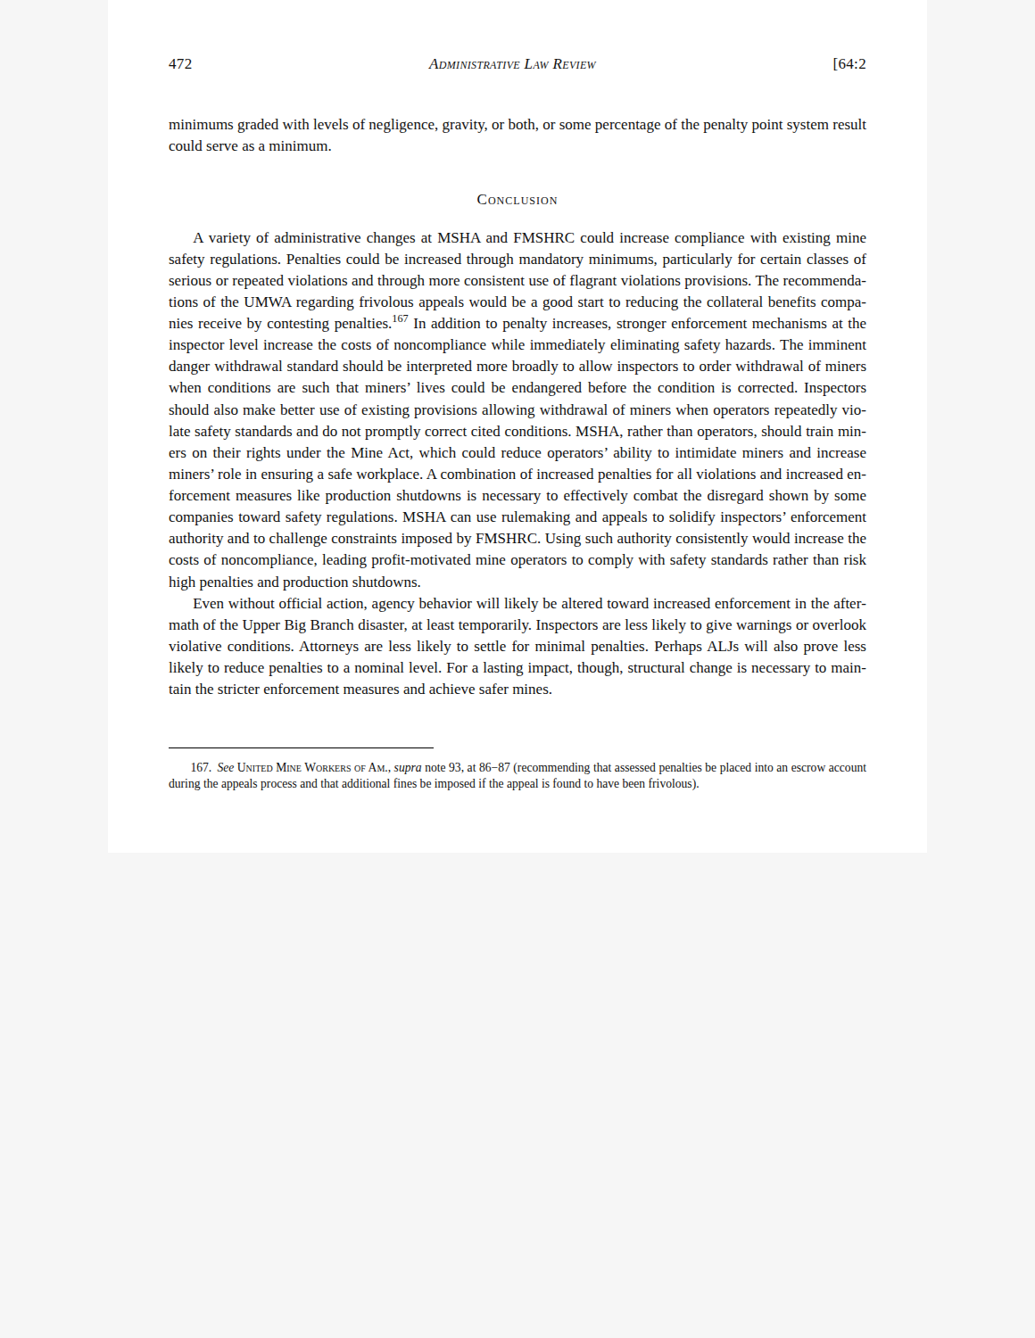472 Administrative Law Review [64:2
minimums graded with levels of negligence, gravity, or both, or some percentage of the penalty point system result could serve as a minimum.
Conclusion
A variety of administrative changes at MSHA and FMSHRC could increase compliance with existing mine safety regulations. Penalties could be increased through mandatory minimums, particularly for certain classes of serious or repeated violations and through more consistent use of flagrant violations provisions. The recommendations of the UMWA regarding frivolous appeals would be a good start to reducing the collateral benefits companies receive by contesting penalties.167 In addition to penalty increases, stronger enforcement mechanisms at the inspector level increase the costs of noncompliance while immediately eliminating safety hazards. The imminent danger withdrawal standard should be interpreted more broadly to allow inspectors to order withdrawal of miners when conditions are such that miners’ lives could be endangered before the condition is corrected. Inspectors should also make better use of existing provisions allowing withdrawal of miners when operators repeatedly violate safety standards and do not promptly correct cited conditions. MSHA, rather than operators, should train miners on their rights under the Mine Act, which could reduce operators’ ability to intimidate miners and increase miners’ role in ensuring a safe workplace. A combination of increased penalties for all violations and increased enforcement measures like production shutdowns is necessary to effectively combat the disregard shown by some companies toward safety regulations. MSHA can use rulemaking and appeals to solidify inspectors’ enforcement authority and to challenge constraints imposed by FMSHRC. Using such authority consistently would increase the costs of noncompliance, leading profit-motivated mine operators to comply with safety standards rather than risk high penalties and production shutdowns.
Even without official action, agency behavior will likely be altered toward increased enforcement in the aftermath of the Upper Big Branch disaster, at least temporarily. Inspectors are less likely to give warnings or overlook violative conditions. Attorneys are less likely to settle for minimal penalties. Perhaps ALJs will also prove less likely to reduce penalties to a nominal level. For a lasting impact, though, structural change is necessary to maintain the stricter enforcement measures and achieve safer mines.
167. See United Mine Workers of Am., supra note 93, at 86−87 (recommending that assessed penalties be placed into an escrow account during the appeals process and that additional fines be imposed if the appeal is found to have been frivolous).